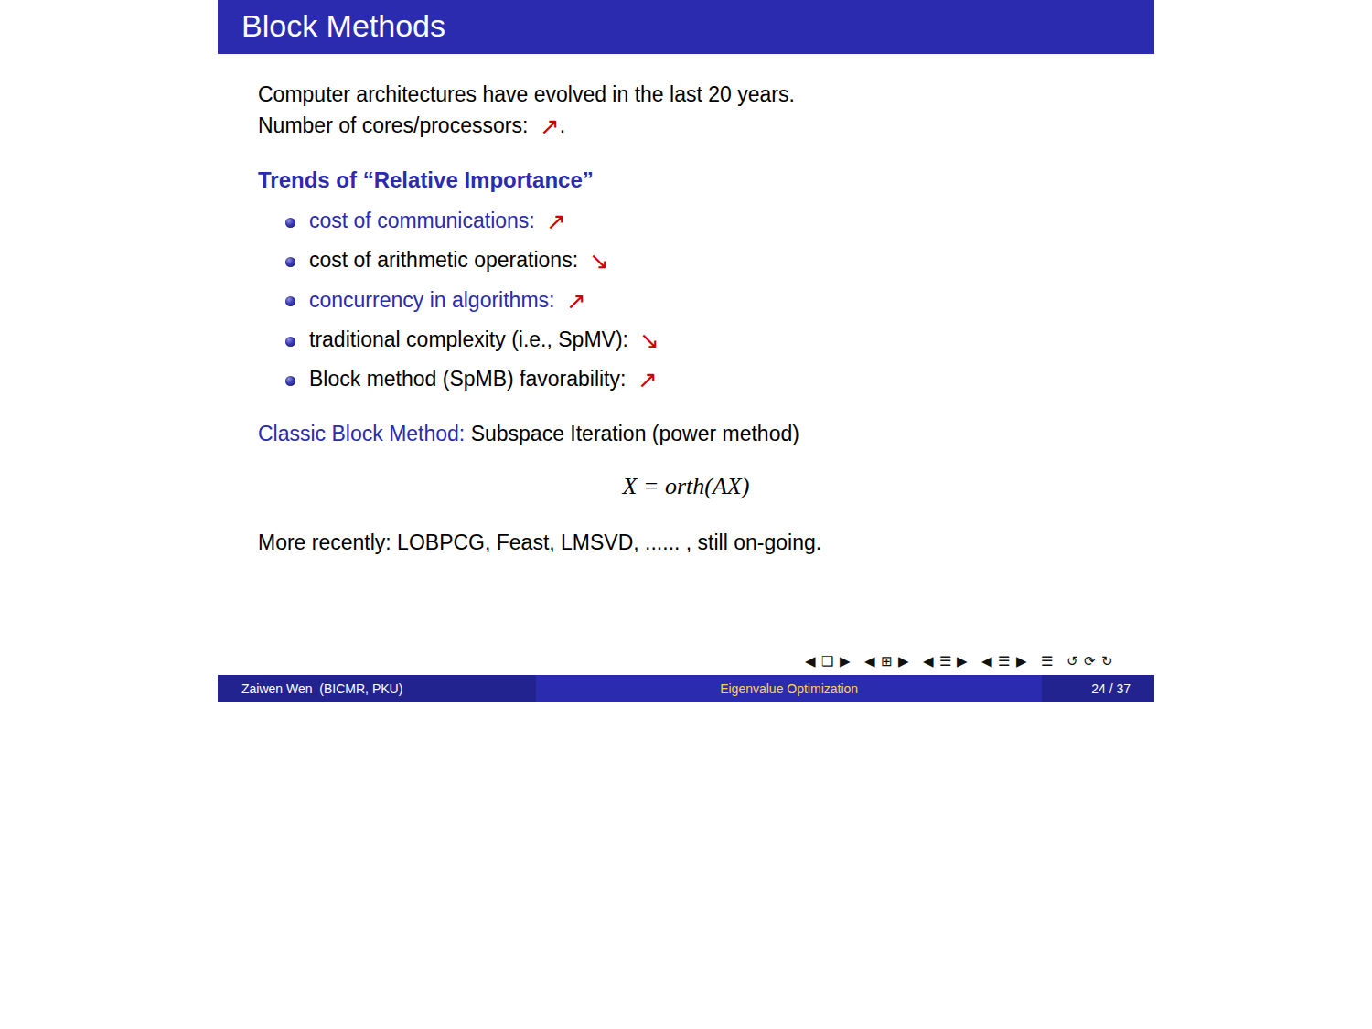Block Methods
Computer architectures have evolved in the last 20 years.
Number of cores/processors: .
Trends of “Relative Importance”
cost of communications:
cost of arithmetic operations:
concurrency in algorithms:
traditional complexity (i.e., SpMV):
Block method (SpMB) favorability:
Classic Block Method: Subspace Iteration (power method)
X = orth(AX)
More recently: LOBPCG, Feast, LMSVD, ...... , still on-going.
◀ ❑ ▶ ◀ ⊞ ▶ ◀ ☰ ▶ ◀ ☰ ▶ ☰ ↺ ⟳ ↻
Zaiwen Wen (BICMR, PKU)
Eigenvalue Optimization
24 / 37